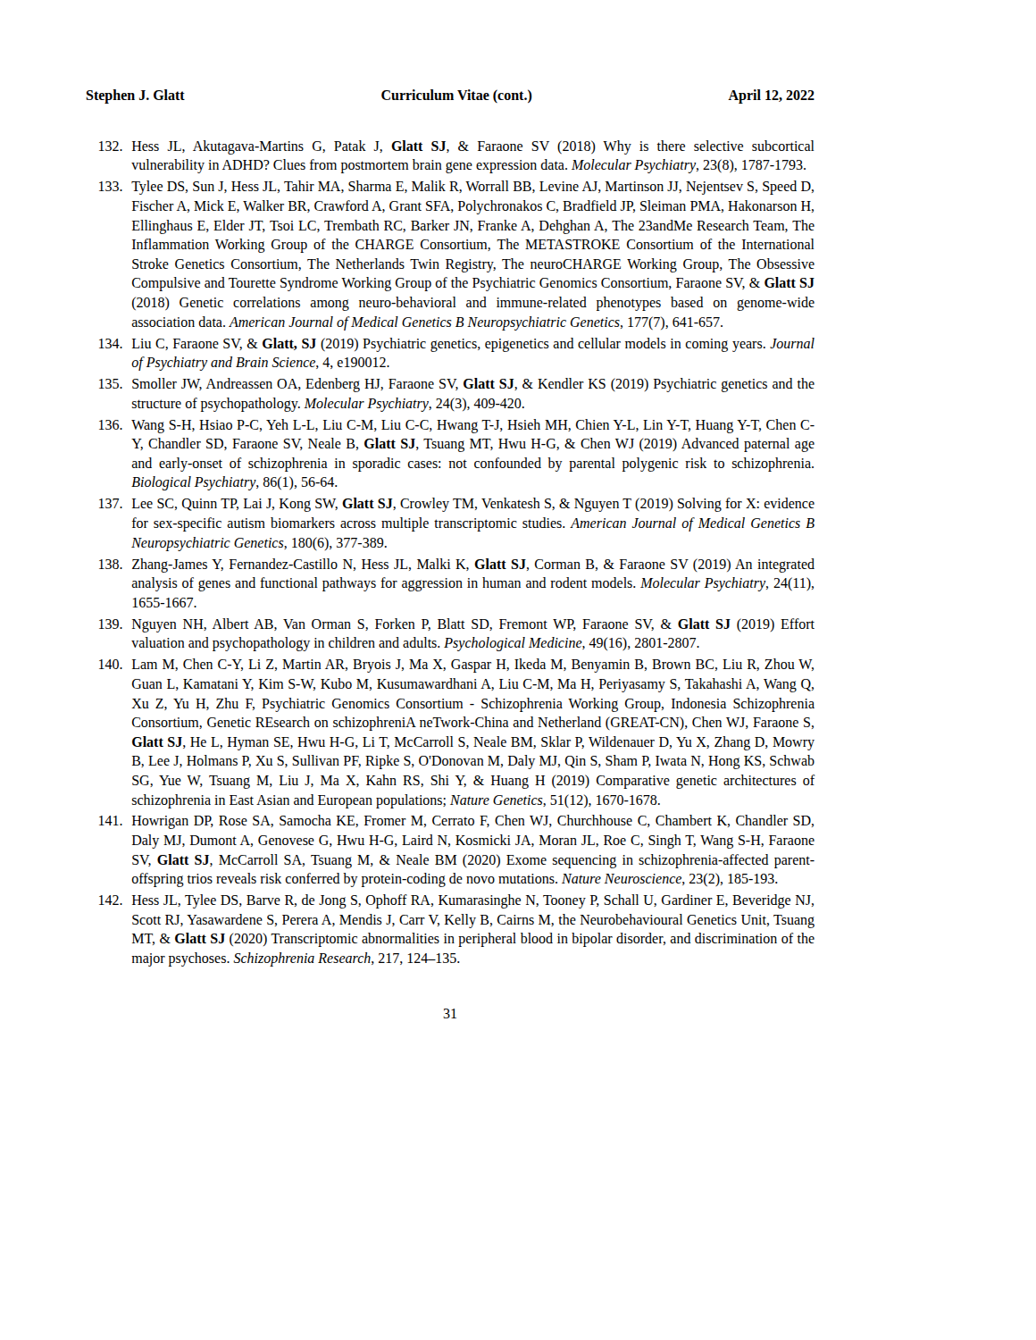Stephen J. Glatt Curriculum Vitae (cont.) April 12, 2022
132. Hess JL, Akutagava-Martins G, Patak J, Glatt SJ, & Faraone SV (2018) Why is there selective subcortical vulnerability in ADHD? Clues from postmortem brain gene expression data. Molecular Psychiatry, 23(8), 1787-1793.
133. Tylee DS, Sun J, Hess JL, Tahir MA, Sharma E, Malik R, Worrall BB, Levine AJ, Martinson JJ, Nejentsev S, Speed D, Fischer A, Mick E, Walker BR, Crawford A, Grant SFA, Polychronakos C, Bradfield JP, Sleiman PMA, Hakonarson H, Ellinghaus E, Elder JT, Tsoi LC, Trembath RC, Barker JN, Franke A, Dehghan A, The 23andMe Research Team, The Inflammation Working Group of the CHARGE Consortium, The METASTROKE Consortium of the International Stroke Genetics Consortium, The Netherlands Twin Registry, The neuroCHARGE Working Group, The Obsessive Compulsive and Tourette Syndrome Working Group of the Psychiatric Genomics Consortium, Faraone SV, & Glatt SJ (2018) Genetic correlations among neuro-behavioral and immune-related phenotypes based on genome-wide association data. American Journal of Medical Genetics B Neuropsychiatric Genetics, 177(7), 641-657.
134. Liu C, Faraone SV, & Glatt, SJ (2019) Psychiatric genetics, epigenetics and cellular models in coming years. Journal of Psychiatry and Brain Science, 4, e190012.
135. Smoller JW, Andreassen OA, Edenberg HJ, Faraone SV, Glatt SJ, & Kendler KS (2019) Psychiatric genetics and the structure of psychopathology. Molecular Psychiatry, 24(3), 409-420.
136. Wang S-H, Hsiao P-C, Yeh L-L, Liu C-M, Liu C-C, Hwang T-J, Hsieh MH, Chien Y-L, Lin Y-T, Huang Y-T, Chen C-Y, Chandler SD, Faraone SV, Neale B, Glatt SJ, Tsuang MT, Hwu H-G, & Chen WJ (2019) Advanced paternal age and early-onset of schizophrenia in sporadic cases: not confounded by parental polygenic risk to schizophrenia. Biological Psychiatry, 86(1), 56-64.
137. Lee SC, Quinn TP, Lai J, Kong SW, Glatt SJ, Crowley TM, Venkatesh S, & Nguyen T (2019) Solving for X: evidence for sex-specific autism biomarkers across multiple transcriptomic studies. American Journal of Medical Genetics B Neuropsychiatric Genetics, 180(6), 377-389.
138. Zhang-James Y, Fernandez-Castillo N, Hess JL, Malki K, Glatt SJ, Corman B, & Faraone SV (2019) An integrated analysis of genes and functional pathways for aggression in human and rodent models. Molecular Psychiatry, 24(11), 1655-1667.
139. Nguyen NH, Albert AB, Van Orman S, Forken P, Blatt SD, Fremont WP, Faraone SV, & Glatt SJ (2019) Effort valuation and psychopathology in children and adults. Psychological Medicine, 49(16), 2801-2807.
140. Lam M, Chen C-Y, Li Z, Martin AR, Bryois J, Ma X, Gaspar H, Ikeda M, Benyamin B, Brown BC, Liu R, Zhou W, Guan L, Kamatani Y, Kim S-W, Kubo M, Kusumawardhani A, Liu C-M, Ma H, Periyasamy S, Takahashi A, Wang Q, Xu Z, Yu H, Zhu F, Psychiatric Genomics Consortium - Schizophrenia Working Group, Indonesia Schizophrenia Consortium, Genetic REsearch on schizophreniA neTwork-China and Netherland (GREAT-CN), Chen WJ, Faraone S, Glatt SJ, He L, Hyman SE, Hwu H-G, Li T, McCarroll S, Neale BM, Sklar P, Wildenauer D, Yu X, Zhang D, Mowry B, Lee J, Holmans P, Xu S, Sullivan PF, Ripke S, O'Donovan M, Daly MJ, Qin S, Sham P, Iwata N, Hong KS, Schwab SG, Yue W, Tsuang M, Liu J, Ma X, Kahn RS, Shi Y, & Huang H (2019) Comparative genetic architectures of schizophrenia in East Asian and European populations; Nature Genetics, 51(12), 1670-1678.
141. Howrigan DP, Rose SA, Samocha KE, Fromer M, Cerrato F, Chen WJ, Churchhouse C, Chambert K, Chandler SD, Daly MJ, Dumont A, Genovese G, Hwu H-G, Laird N, Kosmicki JA, Moran JL, Roe C, Singh T, Wang S-H, Faraone SV, Glatt SJ, McCarroll SA, Tsuang M, & Neale BM (2020) Exome sequencing in schizophrenia-affected parent-offspring trios reveals risk conferred by protein-coding de novo mutations. Nature Neuroscience, 23(2), 185-193.
142. Hess JL, Tylee DS, Barve R, de Jong S, Ophoff RA, Kumarasinghe N, Tooney P, Schall U, Gardiner E, Beveridge NJ, Scott RJ, Yasawardene S, Perera A, Mendis J, Carr V, Kelly B, Cairns M, the Neurobehavioural Genetics Unit, Tsuang MT, & Glatt SJ (2020) Transcriptomic abnormalities in peripheral blood in bipolar disorder, and discrimination of the major psychoses. Schizophrenia Research, 217, 124–135.
31